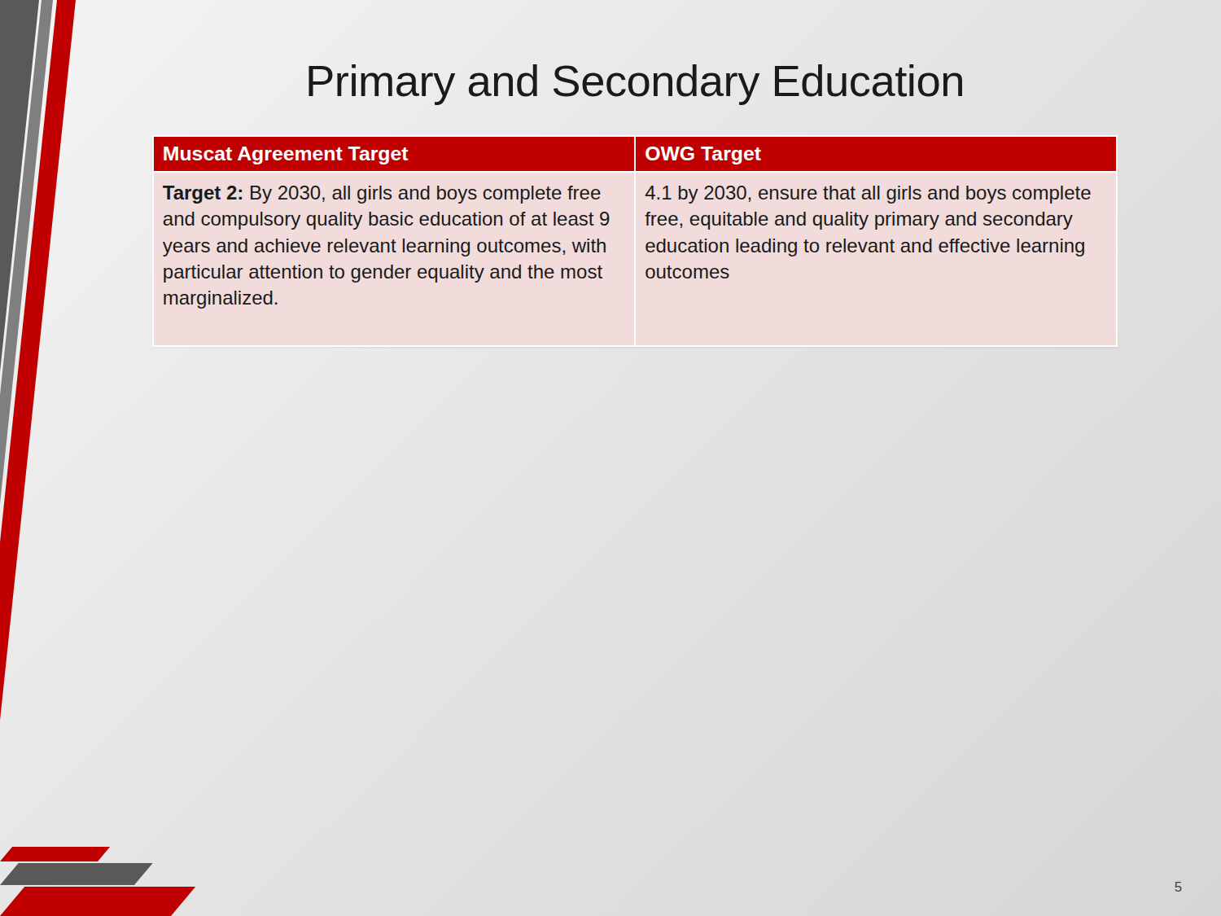Primary and Secondary Education
| Muscat Agreement Target | OWG Target |
| --- | --- |
| Target 2: By 2030, all girls and boys complete free and compulsory quality basic education of at least 9 years and achieve relevant learning outcomes, with particular attention to gender equality and the most marginalized. | 4.1 by 2030, ensure that all girls and boys complete free, equitable and quality primary and secondary education leading to relevant and effective learning outcomes |
5